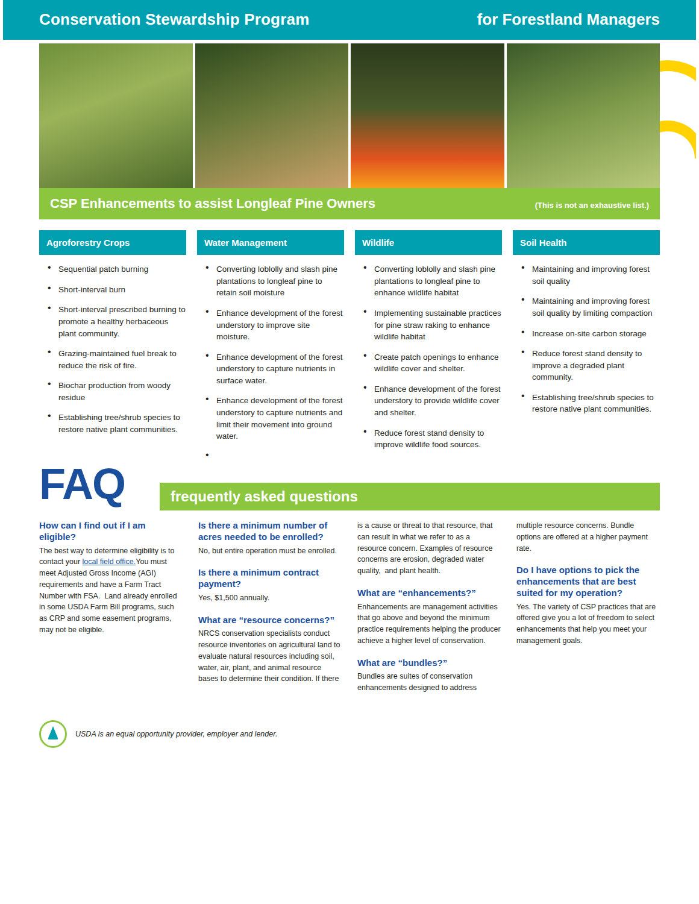Conservation Stewardship Program
for Forestland Managers
CSP Enhancements to assist Longleaf Pine Owners
(This is not an exhaustive list.)
Agroforestry Crops
Sequential patch burning
Short-interval burn
Short-interval prescribed burning to promote a healthy herbaceous plant community.
Grazing-maintained fuel break to reduce the risk of fire.
Biochar production from woody residue
Establishing tree/shrub species to restore native plant communities.
Water Management
Converting loblolly and slash pine plantations to longleaf pine to retain soil moisture
Enhance development of the forest understory to improve site moisture.
Enhance development of the forest understory to capture nutrients in surface water.
Enhance development of the forest understory to capture nutrients and limit their movement into ground water.
Wildlife
Converting loblolly and slash pine plantations to longleaf pine to enhance wildlife habitat
Implementing sustainable practices for pine straw raking to enhance wildlife habitat
Create patch openings to enhance wildlife cover and shelter.
Enhance development of the forest understory to provide wildlife cover and shelter.
Reduce forest stand density to improve wildlife food sources.
Soil Health
Maintaining and improving forest soil quality
Maintaining and improving forest soil quality by limiting compaction
Increase on-site carbon storage
Reduce forest stand density to improve a degraded plant community.
Establishing tree/shrub species to restore native plant communities.
frequently asked questions
FAQ
How can I find out if I am eligible?
The best way to determine eligibility is to contact your local field office. You must meet Adjusted Gross Income (AGI) requirements and have a Farm Tract Number with FSA. Land already enrolled in some USDA Farm Bill programs, such as CRP and some easement programs, may not be eligible.
Is there a minimum number of acres needed to be enrolled?
No, but entire operation must be enrolled.
Is there a minimum contract payment?
Yes, $1,500 annually.
What are “resource concerns?”
NRCS conservation specialists conduct resource inventories on agricultural land to evaluate natural resources including soil, water, air, plant, and animal resource bases to determine their condition. If there
is a cause or threat to that resource, that can result in what we refer to as a resource concern. Examples of resource concerns are erosion, degraded water quality, and plant health.
What are “enhancements?”
Enhancements are management activities that go above and beyond the minimum practice requirements helping the producer achieve a higher level of conservation.
What are “bundles?”
Bundles are suites of conservation enhancements designed to address
multiple resource concerns. Bundle options are offered at a higher payment rate.
Do I have options to pick the enhancements that are best suited for my operation?
Yes. The variety of CSP practices that are offered give you a lot of freedom to select enhancements that help you meet your management goals.
USDA is an equal opportunity provider, employer and lender.